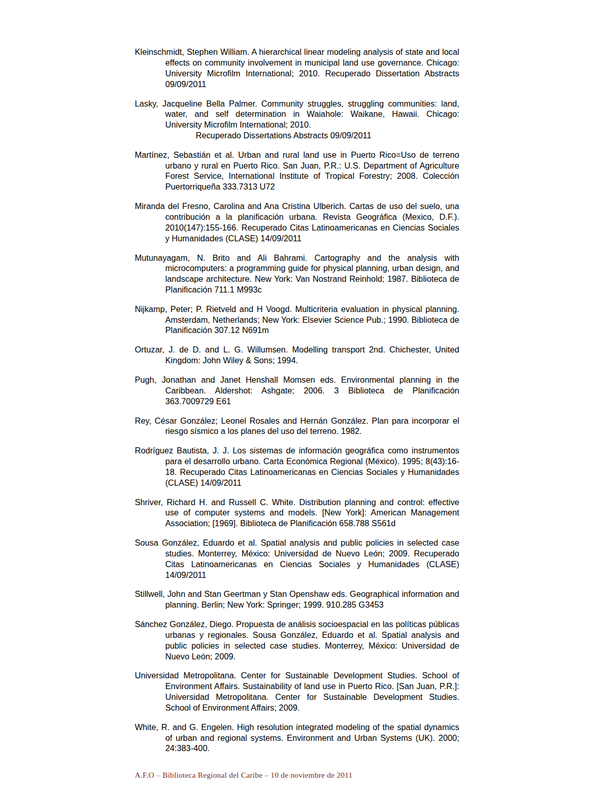Kleinschmidt, Stephen William. A hierarchical linear modeling analysis of state and local effects on community involvement in municipal land use governance. Chicago: University Microfilm International; 2010. Recuperado Dissertation Abstracts 09/09/2011
Lasky, Jacqueline Bella Palmer. Community struggles, struggling communities: land, water, and self determination in Waiahole: Waikane, Hawaii. Chicago: University Microfilm International; 2010.Recuperado Dissertations Abstracts 09/09/2011
Martínez, Sebastián et al. Urban and rural land use in Puerto Rico=Uso de terreno urbano y rural en Puerto Rico. San Juan, P.R.: U.S. Department of Agriculture Forest Service, International Institute of Tropical Forestry; 2008. Colección Puertorriqueña 333.7313 U72
Miranda del Fresno, Carolina and Ana Cristina Ulberich. Cartas de uso del suelo, una contribución a la planificación urbana. Revista Geográfica (Mexico, D.F.). 2010(147):155-166. Recuperado Citas Latinoamericanas en Ciencias Sociales y Humanidades (CLASE) 14/09/2011
Mutunayagam, N. Brito and Ali Bahrami. Cartography and the analysis with microcomputers: a programming guide for physical planning, urban design, and landscape architecture. New York: Van Nostrand Reinhold; 1987. Biblioteca de Planificación 711.1 M993c
Nijkamp, Peter; P. Rietveld and H Voogd. Multicriteria evaluation in physical planning. Amsterdam, Netherlands; New York: Elsevier Science Pub.; 1990. Biblioteca de Planificación 307.12 N691m
Ortuzar, J. de D. and L. G. Willumsen. Modelling transport 2nd. Chichester, United Kingdom: John Wiley & Sons; 1994.
Pugh, Jonathan and Janet Henshall Momsen eds. Environmental planning in the Caribbean. Aldershot: Ashgate; 2006. 3 Biblioteca de Planificación 363.7009729 E61
Rey, César González; Leonel Rosales and Hernán González. Plan para incorporar el riesgo sísmico a los planes del uso del terreno. 1982.
Rodríguez Bautista, J. J. Los sistemas de información geográfica como instrumentos para el desarrollo urbano. Carta Económica Regional (México). 1995; 8(43):16-18. Recuperado Citas Latinoamericanas en Ciencias Sociales y Humanidades (CLASE) 14/09/2011
Shriver, Richard H. and Russell C. White. Distribution planning and control: effective use of computer systems and models. [New York]: American Management Association; [1969]. Biblioteca de Planificación 658.788 S561d
Sousa González, Eduardo et al. Spatial analysis and public policies in selected case studies. Monterrey, México: Universidad de Nuevo León; 2009. Recuperado Citas Latinoamericanas en Ciencias Sociales y Humanidades (CLASE) 14/09/2011
Stillwell, John and Stan Geertman y Stan Openshaw eds. Geographical information and planning. Berlin; New York: Springer; 1999. 910.285 G3453
Sánchez González, Diego. Propuesta de análisis socioespacial en las políticas públicas urbanas y regionales. Sousa González, Eduardo et al. Spatial analysis and public policies in selected case studies. Monterrey, México: Universidad de Nuevo León; 2009.
Universidad Metropolitana. Center for Sustainable Development Studies. School of Environment Affairs. Sustainability of land use in Puerto Rico. [San Juan, P.R.]: Universidad Metropolitana. Center for Sustainable Development Studies. School of Environment Affairs; 2009.
White, R. and G. Engelen. High resolution integrated modeling of the spatial dynamics of urban and regional systems. Environment and Urban Systems (UK). 2000; 24:383-400.
A.F.O – Biblioteca Regional del Caribe – 10 de noviembre de 2011